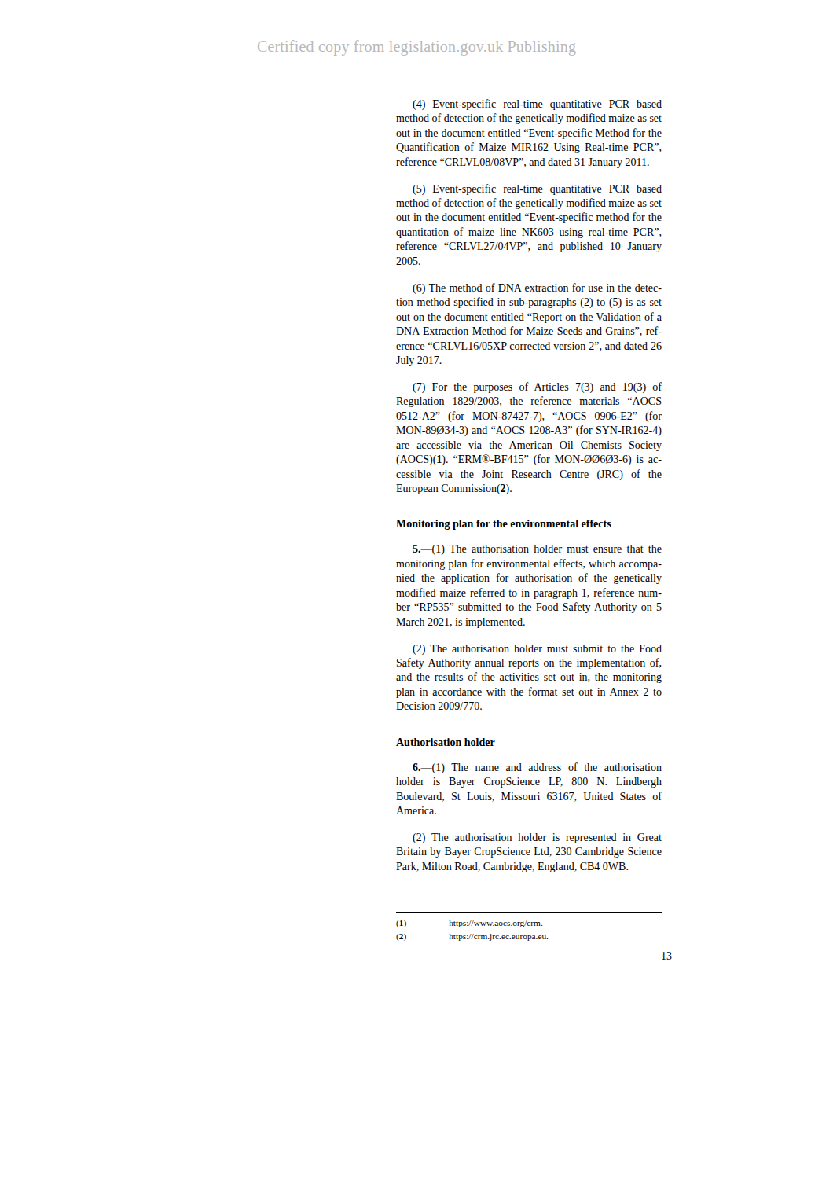Certified copy from legislation.gov.uk Publishing
(4) Event-specific real-time quantitative PCR based method of detection of the genetically modified maize as set out in the document entitled “Event-specific Method for the Quantification of Maize MIR162 Using Real-time PCR”, reference “CRLVL08/08VP”, and dated 31 January 2011.
(5) Event-specific real-time quantitative PCR based method of detection of the genetically modified maize as set out in the document entitled “Event-specific method for the quantitation of maize line NK603 using real-time PCR”, reference “CRLVL27/04VP”, and published 10 January 2005.
(6) The method of DNA extraction for use in the detection method specified in sub-paragraphs (2) to (5) is as set out on the document entitled “Report on the Validation of a DNA Extraction Method for Maize Seeds and Grains”, reference “CRLVL16/05XP corrected version 2”, and dated 26 July 2017.
(7) For the purposes of Articles 7(3) and 19(3) of Regulation 1829/2003, the reference materials “AOCS 0512-A2” (for MON-87427-7), “AOCS 0906-E2” (for MON-89Ø34-3) and “AOCS 1208-A3” (for SYN-IR162-4) are accessible via the American Oil Chemists Society (AOCS)(1). “ERM®-BF415” (for MON-ØØ6Ø3-6) is accessible via the Joint Research Centre (JRC) of the European Commission(2).
Monitoring plan for the environmental effects
5.—(1) The authorisation holder must ensure that the monitoring plan for environmental effects, which accompanied the application for authorisation of the genetically modified maize referred to in paragraph 1, reference number “RP535” submitted to the Food Safety Authority on 5 March 2021, is implemented.
(2) The authorisation holder must submit to the Food Safety Authority annual reports on the implementation of, and the results of the activities set out in, the monitoring plan in accordance with the format set out in Annex 2 to Decision 2009/770.
Authorisation holder
6.—(1) The name and address of the authorisation holder is Bayer CropScience LP, 800 N. Lindbergh Boulevard, St Louis, Missouri 63167, United States of America.
(2) The authorisation holder is represented in Great Britain by Bayer CropScience Ltd, 230 Cambridge Science Park, Milton Road, Cambridge, England, CB4 0WB.
(1) https://www.aocs.org/crm.
(2) https://crm.jrc.ec.europa.eu.
13